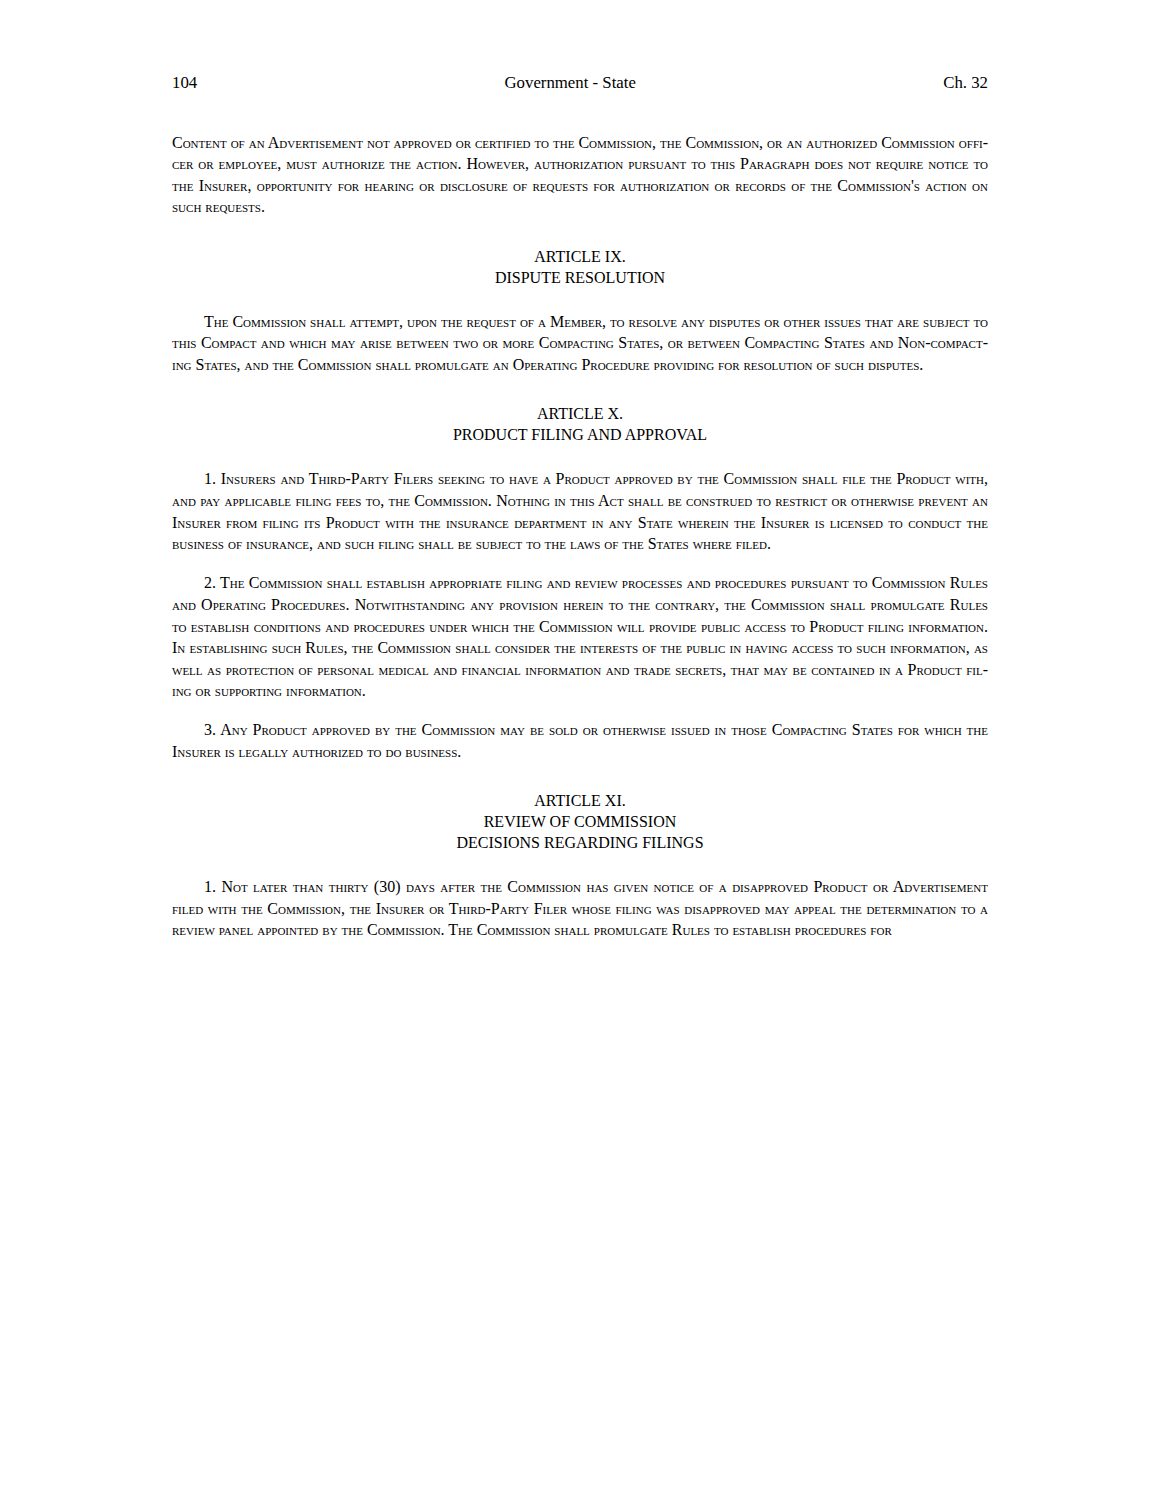104 Government - State Ch. 32
Content of an Advertisement not approved or certified to the Commission, the Commission, or an authorized Commission officer or employee, must authorize the action. However, authorization pursuant to this Paragraph does not require notice to the Insurer, opportunity for hearing or disclosure of requests for authorization or records of the Commission's action on such requests.
ARTICLE IX.
DISPUTE RESOLUTION
The Commission shall attempt, upon the request of a Member, to resolve any disputes or other issues that are subject to this Compact and which may arise between two or more Compacting States, or between Compacting States and Non-compacting States, and the Commission shall promulgate an Operating Procedure providing for resolution of such disputes.
ARTICLE X.
PRODUCT FILING AND APPROVAL
1. Insurers and Third-Party Filers seeking to have a Product approved by the Commission shall file the Product with, and pay applicable filing fees to, the Commission. Nothing in this Act shall be construed to restrict or otherwise prevent an Insurer from filing its Product with the insurance department in any State wherein the Insurer is licensed to conduct the business of insurance, and such filing shall be subject to the laws of the States where filed.
2. The Commission shall establish appropriate filing and review processes and procedures pursuant to Commission Rules and Operating Procedures. Notwithstanding any provision herein to the contrary, the Commission shall promulgate Rules to establish conditions and procedures under which the Commission will provide public access to Product filing information. In establishing such Rules, the Commission shall consider the interests of the public in having access to such information, as well as protection of personal medical and financial information and trade secrets, that may be contained in a Product filing or supporting information.
3. Any Product approved by the Commission may be sold or otherwise issued in those Compacting States for which the Insurer is legally authorized to do business.
ARTICLE XI.
REVIEW OF COMMISSION
DECISIONS REGARDING FILINGS
1. Not later than thirty (30) days after the Commission has given notice of a disapproved Product or Advertisement filed with the Commission, the Insurer or Third-Party Filer whose filing was disapproved may appeal the determination to a review panel appointed by the Commission. The Commission shall promulgate Rules to establish procedures for